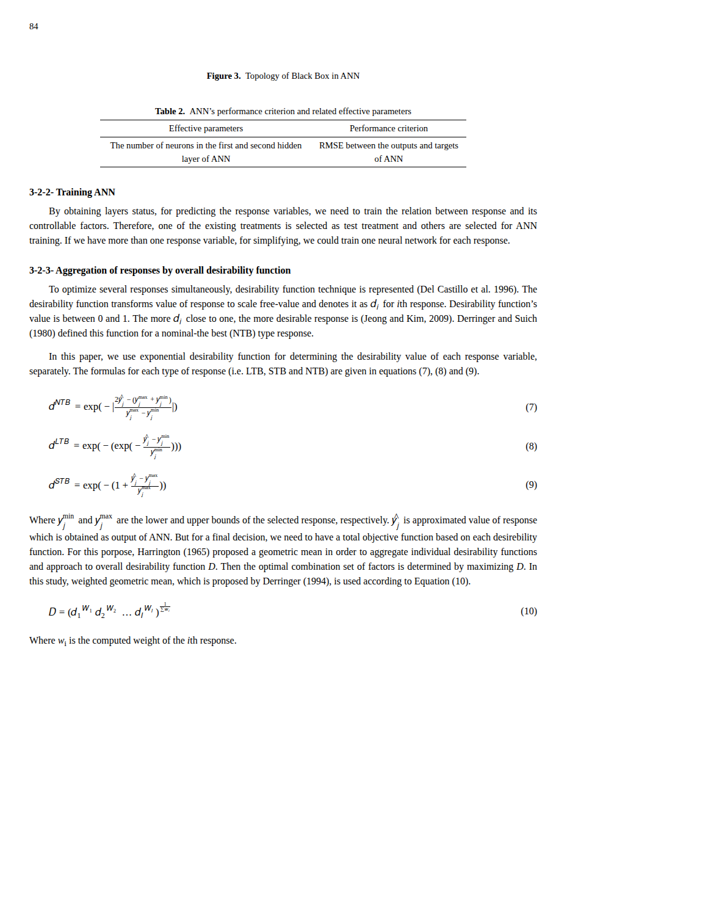84
Figure 3. Topology of Black Box in ANN
Table 2. ANN’s performance criterion and related effective parameters
| Effective parameters | Performance criterion |
| --- | --- |
| The number of neurons in the first and second hidden layer of ANN | RMSE between the outputs and targets of ANN |
3-2-2- Training ANN
By obtaining layers status, for predicting the response variables, we need to train the relation between response and its controllable factors. Therefore, one of the existing treatments is selected as test treatment and others are selected for ANN training. If we have more than one response variable, for simplifying, we could train one neural network for each response.
3-2-3- Aggregation of responses by overall desirability function
To optimize several responses simultaneously, desirability function technique is represented (Del Castillo et al. 1996). The desirability function transforms value of response to scale free-value and denotes it as di for ith response. Desirability function’s value is between 0 and 1. The more di close to one, the more desirable response is (Jeong and Kim, 2009). Derringer and Suich (1980) defined this function for a nominal-the best (NTB) type response.
In this paper, we use exponential desirability function for determining the desirability value of each response variable, separately. The formulas for each type of response (i.e. LTB, STB and NTB) are given in equations (7), (8) and (9).
dNTB = exp ( − | 2 yj^ − ( yjmax + yjmin ) yjmax − yjmin | )
(7)
dLTB = exp ( − ( exp ( − yj^ − yjmin yjmin ) ) )
(8)
dSTB = exp ( − ( 1 + yj^ − yjmax yjmax ) )
(9)
Where yjmin and yjmax are the lower and upper bounds of the selected response, respectively. yj^ is approximated value of response which is obtained as output of ANN. But for a final decision, we need to have a total objective function based on each desirebility function. For this porpose, Harrington (1965) proposed a geometric mean in order to aggregate individual desirability functions and approach to overall desirability function D. Then the optimal combination set of factors is determined by maximizing D. In this study, weighted geometric mean, which is proposed by Derringer (1994), is used according to Equation (10).
D = ( d1W1 d2W2 … dIWI ) 1∑wi
(10)
Where wi is the computed weight of the ith response.